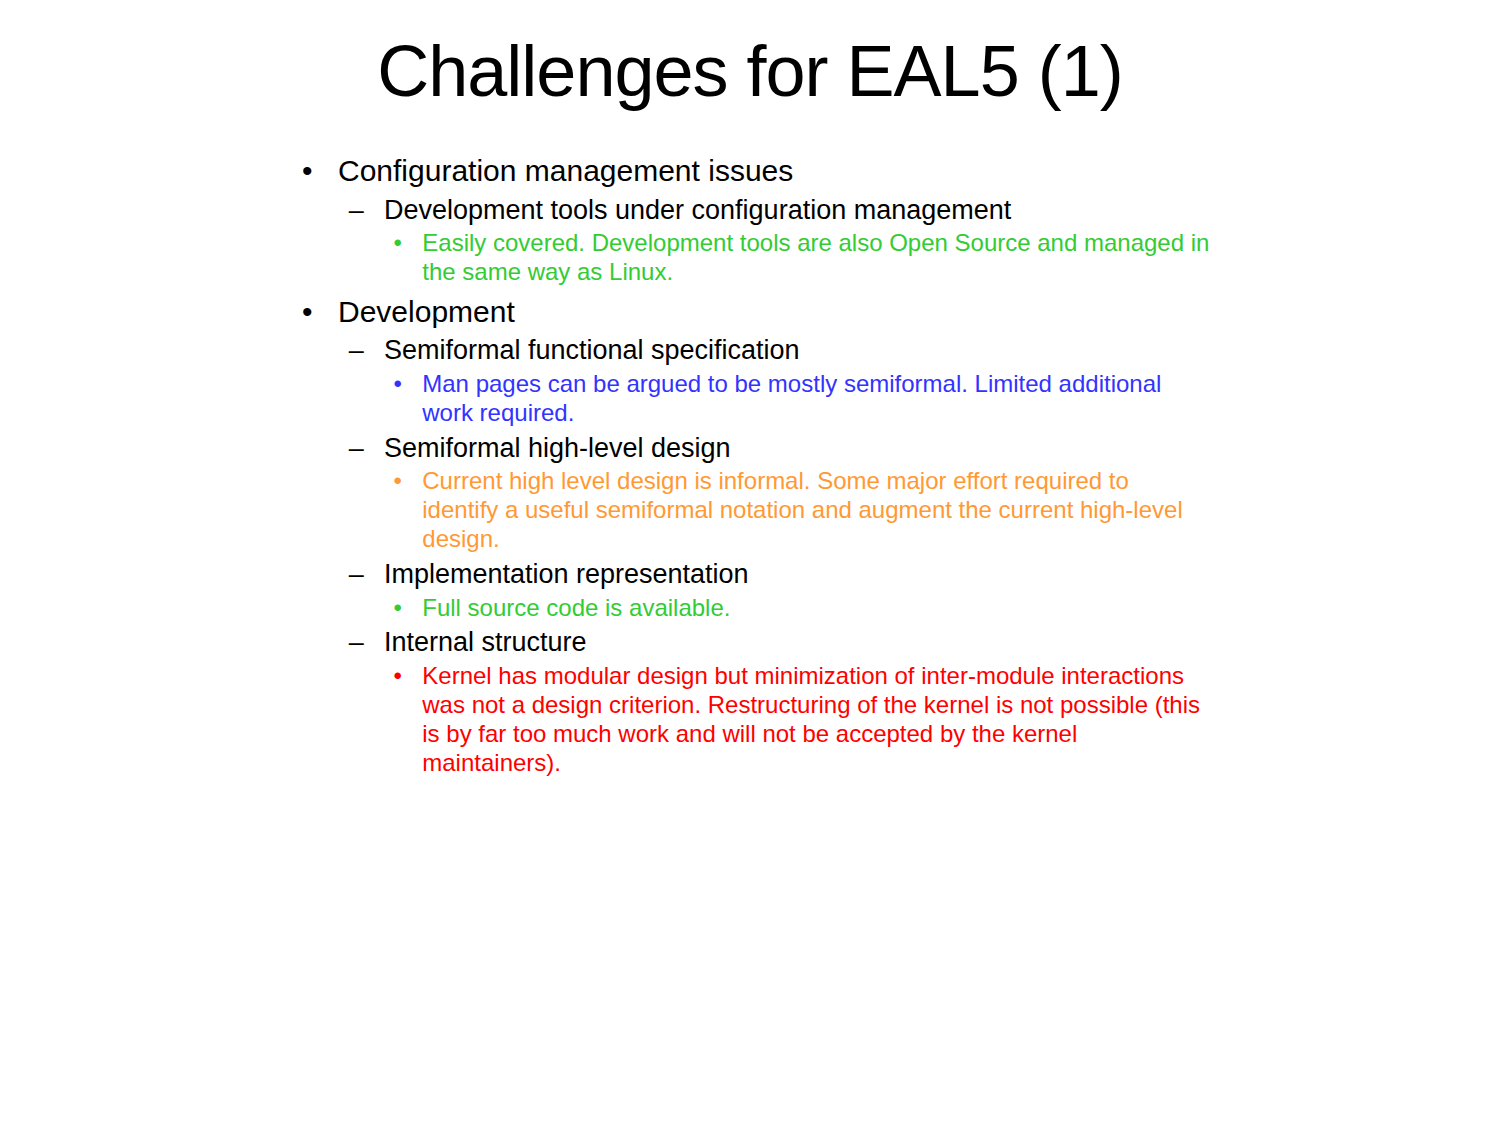Challenges for EAL5 (1)
Configuration management issues
Development tools under configuration management
Easily covered. Development tools are also Open Source and managed in the same way as Linux.
Development
Semiformal functional specification
Man pages can be argued to be mostly semiformal. Limited additional work required.
Semiformal high-level design
Current high level design is informal. Some major effort required to identify a useful semiformal notation and augment the current high-level design.
Implementation representation
Full source code is available.
Internal structure
Kernel has modular design but minimization of inter-module interactions was not a design criterion. Restructuring of the kernel is not possible (this is by far too much work and will not be accepted by the kernel maintainers).